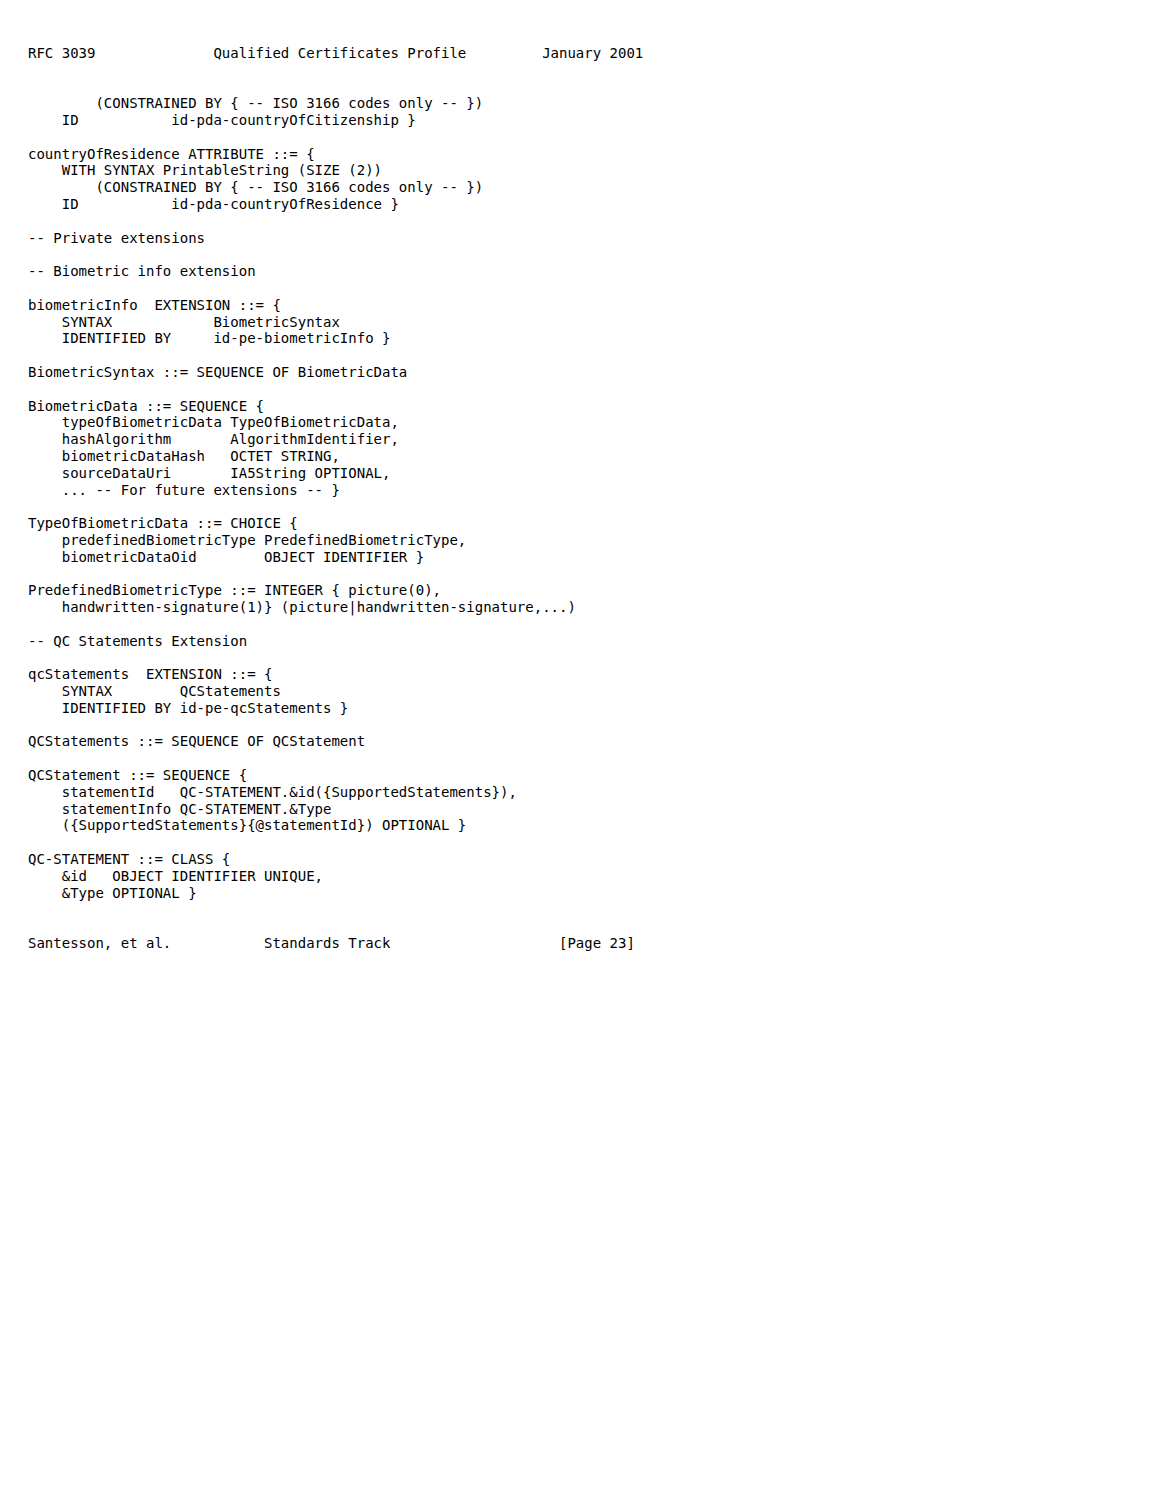RFC 3039 Qualified Certificates Profile January 2001 (CONSTRAINED BY { -- ISO 3166 codes only -- }) ID id-pda-countryOfCitizenship } countryOfResidence ATTRIBUTE ::= { WITH SYNTAX PrintableString (SIZE (2)) (CONSTRAINED BY { -- ISO 3166 codes only -- }) ID id-pda-countryOfResidence } -- Private extensions -- Biometric info extension biometricInfo EXTENSION ::= { SYNTAX BiometricSyntax IDENTIFIED BY id-pe-biometricInfo } BiometricSyntax ::= SEQUENCE OF BiometricData BiometricData ::= SEQUENCE { typeOfBiometricData TypeOfBiometricData, hashAlgorithm AlgorithmIdentifier, biometricDataHash OCTET STRING, sourceDataUri IA5String OPTIONAL, ... -- For future extensions -- } TypeOfBiometricData ::= CHOICE { predefinedBiometricType PredefinedBiometricType, biometricDataOid OBJECT IDENTIFIER } PredefinedBiometricType ::= INTEGER { picture(0), handwritten-signature(1)} (picture|handwritten-signature,...) -- QC Statements Extension qcStatements EXTENSION ::= { SYNTAX QCStatements IDENTIFIED BY id-pe-qcStatements } QCStatements ::= SEQUENCE OF QCStatement QCStatement ::= SEQUENCE { statementId QC-STATEMENT.&id({SupportedStatements}), statementInfo QC-STATEMENT.&Type ({SupportedStatements}{@statementId}) OPTIONAL } QC-STATEMENT ::= CLASS { &id OBJECT IDENTIFIER UNIQUE, &Type OPTIONAL } Santesson, et al. Standards Track [Page 23]